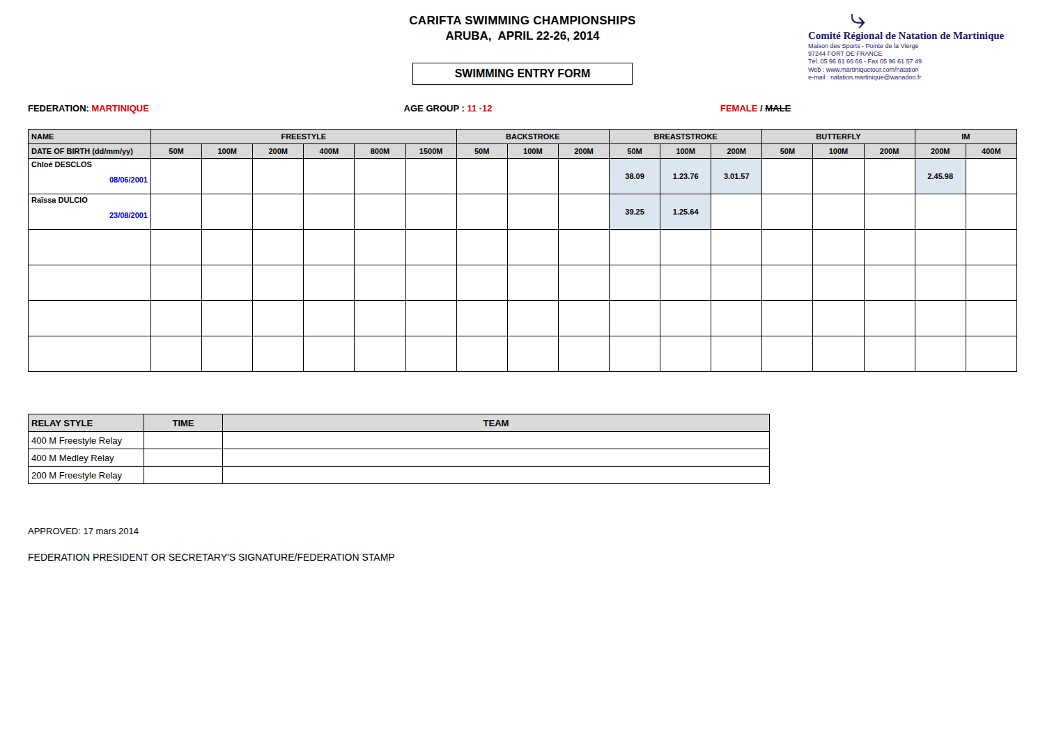⤷
Comité Régional de Natation de Martinique
Maison des Sports - Pointe de la Vierge
97244 FORT DE FRANCE
Tél. 05 96 61 66 66 - Fax 05 96 61 57 49
Web : www.martiniquetour.com/natation
e-mail : natation.martinique@wanadoo.fr
CARIFTA SWIMMING CHAMPIONSHIPS
ARUBA, APRIL 22-26, 2014
SWIMMING ENTRY FORM
FEDERATION: MARTINIQUE
AGE GROUP : 11 -12
FEMALE / MALE
| NAME | FREESTYLE | BACKSTROKE | BREASTSTROKE | BUTTERFLY | IM |
| --- | --- | --- | --- | --- | --- |
| DATE OF BIRTH (dd/mm/yy) | 50M | 100M | 200M | 400M | 800M | 1500M | 50M | 100M | 200M | 50M | 100M | 200M | 50M | 100M | 200M | 200M | 400M |
| Chloé DESCLOS 08/06/2001 | | | | | | | | | | 38.09 | 1.23.76 | 3.01.57 | | | | 2.45.98 | |
| Raïssa DULCIO 23/08/2001 | | | | | | | | | | 39.25 | 1.25.64 | | | | | | |
| RELAY STYLE | TIME | TEAM |
| --- | --- | --- |
| 400 M Freestyle Relay | | |
| 400 M Medley Relay | | |
| 200 M Freestyle Relay | | |
APPROVED: 17 mars 2014
FEDERATION PRESIDENT OR SECRETARY'S SIGNATURE/FEDERATION STAMP